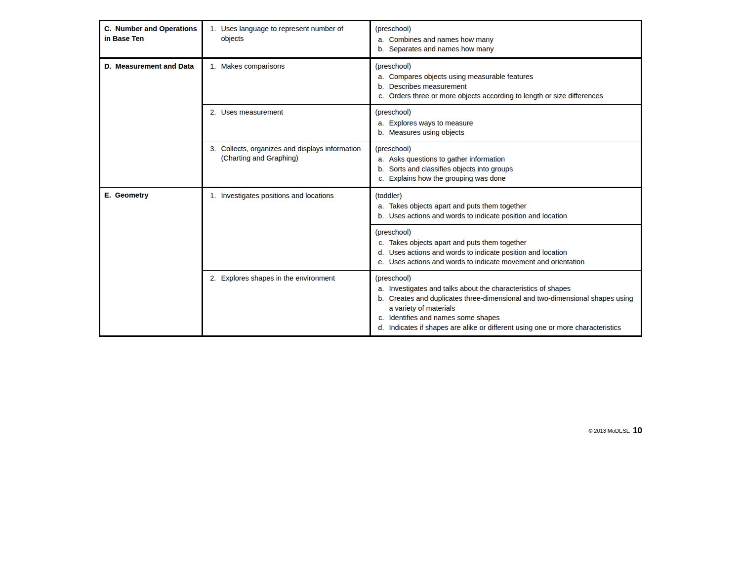| C. Number and Operations in Base Ten | Uses language to represent number of objects | (preschool) Combines and names how many Separates and names how many |
| D. Measurement and Data | Makes comparisons | (preschool) Compares objects using measurable features Describes measurement Orders three or more objects according to length or size differences |
| Uses measurement | (preschool) Explores ways to measure Measures using objects |
| Collects, organizes and displays information (Charting and Graphing) | (preschool) Asks questions to gather information Sorts and classifies objects into groups Explains how the grouping was done |
| E. Geometry | Investigates positions and locations | (toddler) Takes objects apart and puts them together Uses actions and words to indicate position and location |
| (preschool) Takes objects apart and puts them together Uses actions and words to indicate position and location Uses actions and words to indicate movement and orientation |
| Explores shapes in the environment | (preschool) Investigates and talks about the characteristics of shapes Creates and duplicates three-dimensional and two-dimensional shapes using a variety of materials Identifies and names some shapes Indicates if shapes are alike or different using one or more characteristics |
© 2013 MoDESE 10